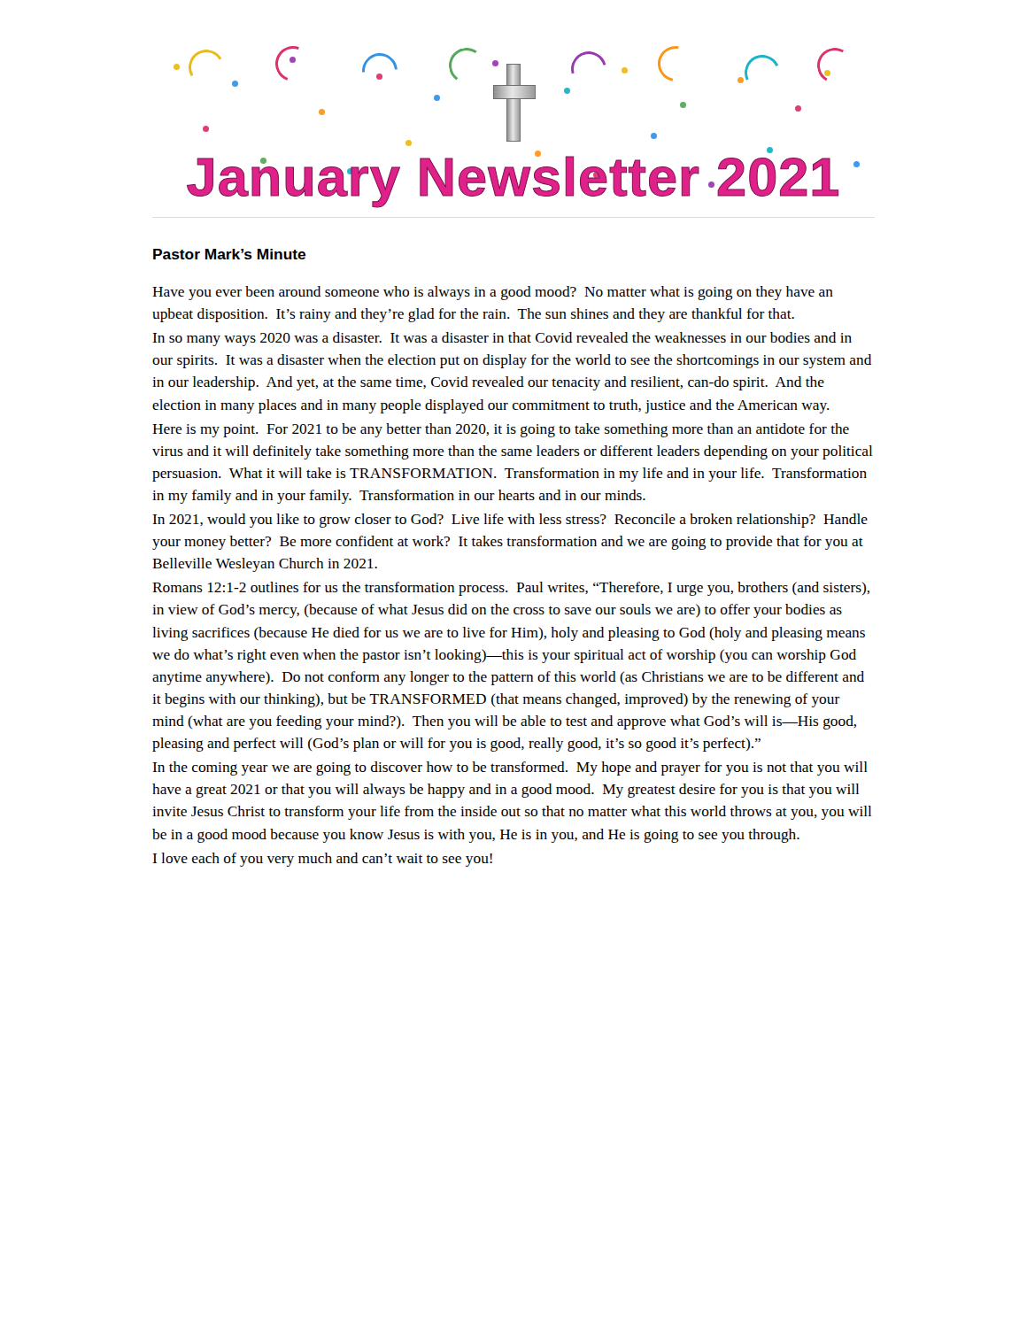January Newsletter 2021
Pastor Mark’s Minute
Have you ever been around someone who is always in a good mood? No matter what is going on they have an upbeat disposition. It’s rainy and they’re glad for the rain. The sun shines and they are thankful for that.
In so many ways 2020 was a disaster. It was a disaster in that Covid revealed the weaknesses in our bodies and in our spirits. It was a disaster when the election put on display for the world to see the shortcomings in our system and in our leadership. And yet, at the same time, Covid revealed our tenacity and resilient, can-do spirit. And the election in many places and in many people displayed our commitment to truth, justice and the American way.
Here is my point. For 2021 to be any better than 2020, it is going to take something more than an antidote for the virus and it will definitely take something more than the same leaders or different leaders depending on your political persuasion. What it will take is TRANSFORMATION. Transformation in my life and in your life. Transformation in my family and in your family. Transformation in our hearts and in our minds.
In 2021, would you like to grow closer to God? Live life with less stress? Reconcile a broken relationship? Handle your money better? Be more confident at work? It takes transformation and we are going to provide that for you at Belleville Wesleyan Church in 2021.
Romans 12:1-2 outlines for us the transformation process. Paul writes, “Therefore, I urge you, brothers (and sisters), in view of God’s mercy, (because of what Jesus did on the cross to save our souls we are) to offer your bodies as living sacrifices (because He died for us we are to live for Him), holy and pleasing to God (holy and pleasing means we do what’s right even when the pastor isn’t looking)—this is your spiritual act of worship (you can worship God anytime anywhere). Do not conform any longer to the pattern of this world (as Christians we are to be different and it begins with our thinking), but be TRANSFORMED (that means changed, improved) by the renewing of your mind (what are you feeding your mind?). Then you will be able to test and approve what God’s will is—His good, pleasing and perfect will (God’s plan or will for you is good, really good, it’s so good it’s perfect).”
In the coming year we are going to discover how to be transformed. My hope and prayer for you is not that you will have a great 2021 or that you will always be happy and in a good mood. My greatest desire for you is that you will invite Jesus Christ to transform your life from the inside out so that no matter what this world throws at you, you will be in a good mood because you know Jesus is with you, He is in you, and He is going to see you through.
I love each of you very much and can’t wait to see you!